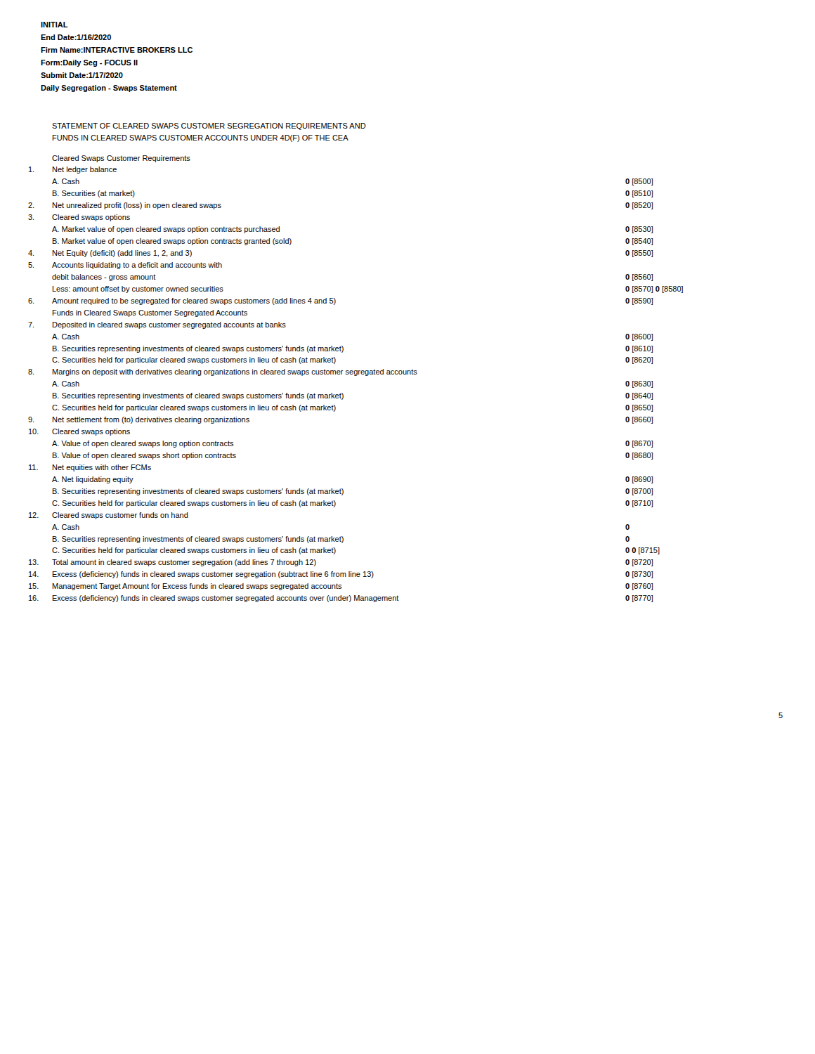INITIAL
End Date:1/16/2020
Firm Name:INTERACTIVE BROKERS LLC
Form:Daily Seg - FOCUS II
Submit Date:1/17/2020
Daily Segregation - Swaps Statement
| | STATEMENT OF CLEARED SWAPS CUSTOMER SEGREGATION REQUIREMENTS AND | |
| | FUNDS IN CLEARED SWAPS CUSTOMER ACCOUNTS UNDER 4D(F) OF THE CEA | |
| | Cleared Swaps Customer Requirements | |
| 1. | Net ledger balance | |
| | A. Cash | 0 [8500] |
| | B. Securities (at market) | 0 [8510] |
| 2. | Net unrealized profit (loss) in open cleared swaps | 0 [8520] |
| 3. | Cleared swaps options | |
| | A. Market value of open cleared swaps option contracts purchased | 0 [8530] |
| | B. Market value of open cleared swaps option contracts granted (sold) | 0 [8540] |
| 4. | Net Equity (deficit) (add lines 1, 2, and 3) | 0 [8550] |
| 5. | Accounts liquidating to a deficit and accounts with | |
| | debit balances - gross amount | 0 [8560] |
| | Less: amount offset by customer owned securities | 0 [8570] 0 [8580] |
| 6. | Amount required to be segregated for cleared swaps customers (add lines 4 and 5) | 0 [8590] |
| | Funds in Cleared Swaps Customer Segregated Accounts | |
| 7. | Deposited in cleared swaps customer segregated accounts at banks | |
| | A. Cash | 0 [8600] |
| | B. Securities representing investments of cleared swaps customers' funds (at market) | 0 [8610] |
| | C. Securities held for particular cleared swaps customers in lieu of cash (at market) | 0 [8620] |
| 8. | Margins on deposit with derivatives clearing organizations in cleared swaps customer segregated accounts | |
| | A. Cash | 0 [8630] |
| | B. Securities representing investments of cleared swaps customers' funds (at market) | 0 [8640] |
| | C. Securities held for particular cleared swaps customers in lieu of cash (at market) | 0 [8650] |
| 9. | Net settlement from (to) derivatives clearing organizations | 0 [8660] |
| 10. | Cleared swaps options | |
| | A. Value of open cleared swaps long option contracts | 0 [8670] |
| | B. Value of open cleared swaps short option contracts | 0 [8680] |
| 11. | Net equities with other FCMs | |
| | A. Net liquidating equity | 0 [8690] |
| | B. Securities representing investments of cleared swaps customers' funds (at market) | 0 [8700] |
| | C. Securities held for particular cleared swaps customers in lieu of cash (at market) | 0 [8710] |
| 12. | Cleared swaps customer funds on hand | |
| | A. Cash | 0 |
| | B. Securities representing investments of cleared swaps customers' funds (at market) | 0 |
| | C. Securities held for particular cleared swaps customers in lieu of cash (at market) | 0 0 [8715] |
| 13. | Total amount in cleared swaps customer segregation (add lines 7 through 12) | 0 [8720] |
| 14. | Excess (deficiency) funds in cleared swaps customer segregation (subtract line 6 from line 13) | 0 [8730] |
| 15. | Management Target Amount for Excess funds in cleared swaps segregated accounts | 0 [8760] |
| 16. | Excess (deficiency) funds in cleared swaps customer segregated accounts over (under) Management | 0 [8770] |
5